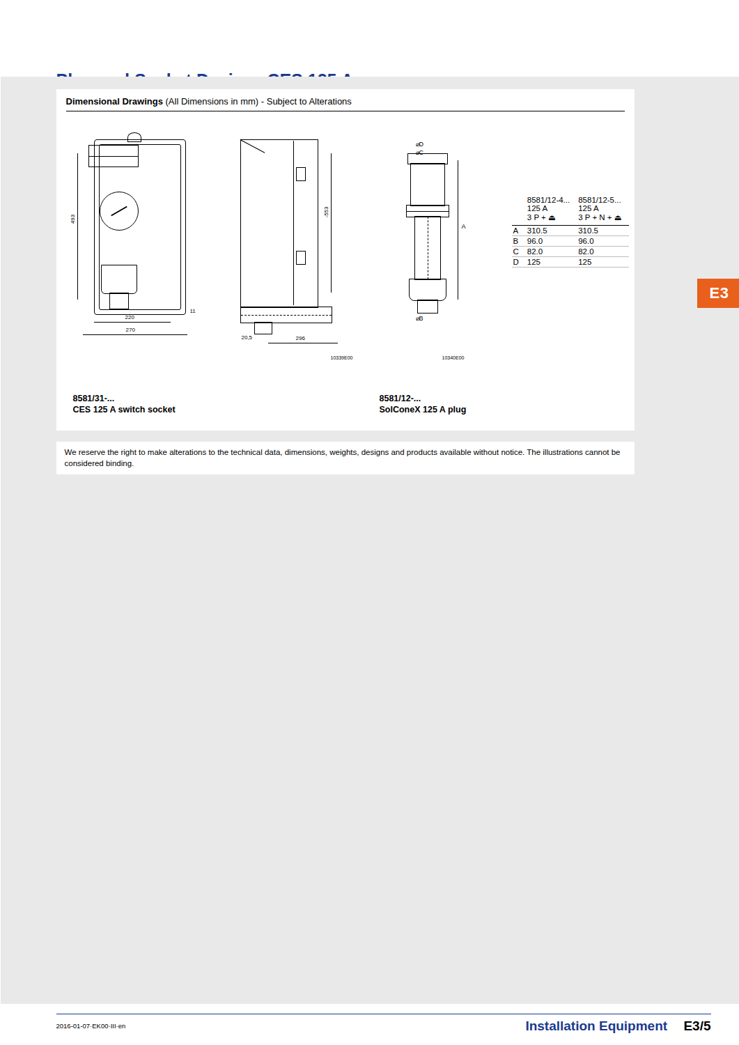Plug and Socket Devices CES 125 A
Series 8581
CES
STAHL
E3
Dimensional Drawings (All Dimensions in mm) - Subject to Alterations
493
220
270
11
-553
20,5
296
10339E00
⌀D
⌀C
⌀B
A
10340E00
| | 8581/12-4... 125 A 3 P + ⏏ | 8581/12-5... 125 A 3 P + N + ⏏ |
| A | 310.5 | 310.5 |
| B | 96.0 | 96.0 |
| C | 82.0 | 82.0 |
| D | 125 | 125 |
8581/31-...
CES 125 A switch socket
8581/12-...
SolConeX 125 A plug
We reserve the right to make alterations to the technical data, dimensions, weights, designs and products available without notice. The illustrations cannot be considered binding.
2016-01-07·EK00·III·en Installation Equipment E3/5